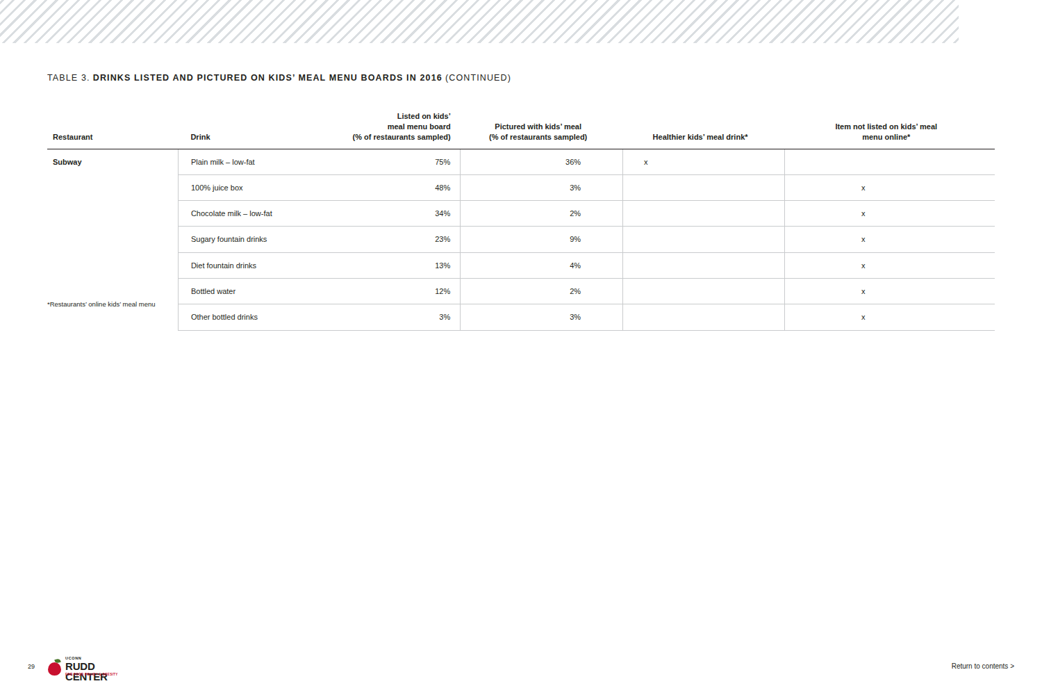TABLE 3. DRINKS LISTED AND PICTURED ON KIDS’ MEAL MENU BOARDS IN 2016 (CONTINUED)
| Restaurant | Drink | Listed on kids’ meal menu board (% of restaurants sampled) | Pictured with kids’ meal (% of restaurants sampled) | Healthier kids’ meal drink* | Item not listed on kids’ meal menu online* |
| --- | --- | --- | --- | --- | --- |
| Subway | Plain milk – low-fat | 75% | 36% | x | |
| 100% juice box | 48% | 3% | | x |
| Chocolate milk – low-fat | 34% | 2% | | x |
| Sugary fountain drinks | 23% | 9% | | x |
| Diet fountain drinks | 13% | 4% | | x |
| Bottled water | 12% | 2% | | x |
| Other bottled drinks | 3% | 3% | | x |
*Restaurants’ online kids’ meal menu
29
UCONN
RUDD CENTER
FOR FOOD POLICY & OBESITY
Return to contents >